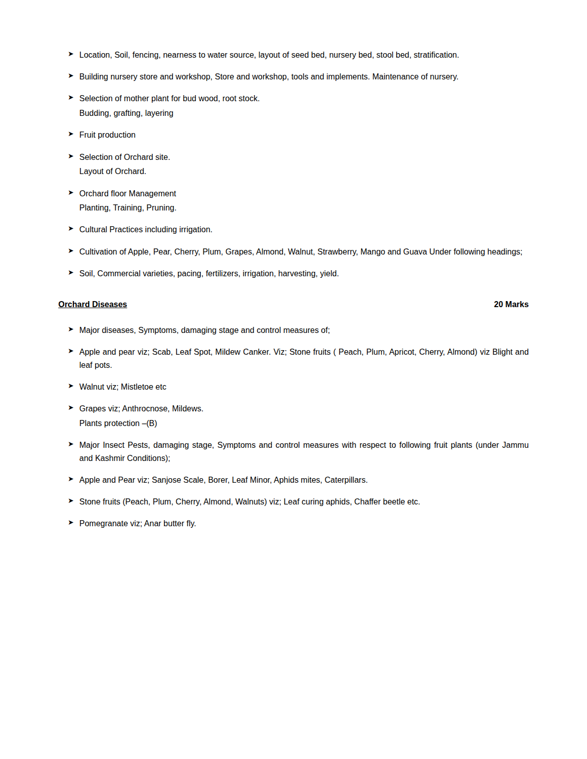Location, Soil, fencing, nearness to water source, layout of seed bed, nursery bed, stool bed, stratification.
Building nursery store and workshop, Store and workshop, tools and implements. Maintenance of nursery.
Selection of mother plant for bud wood, root stock. Budding, grafting, layering
Fruit production
Selection of Orchard site. Layout of Orchard.
Orchard floor Management Planting, Training, Pruning.
Cultural Practices including irrigation.
Cultivation of Apple, Pear, Cherry, Plum, Grapes, Almond, Walnut, Strawberry, Mango and Guava Under following headings;
Soil, Commercial varieties, pacing, fertilizers, irrigation, harvesting, yield.
Orchard Diseases 20 Marks
Major diseases, Symptoms, damaging stage and control measures of;
Apple and pear viz; Scab, Leaf Spot, Mildew Canker. Viz; Stone fruits ( Peach, Plum, Apricot, Cherry, Almond) viz Blight and leaf pots.
Walnut viz; Mistletoe etc
Grapes viz; Anthrocnose, Mildews. Plants protection –(B)
Major Insect Pests, damaging stage, Symptoms and control measures with respect to following fruit plants (under Jammu and Kashmir Conditions);
Apple and Pear viz; Sanjose Scale, Borer, Leaf Minor, Aphids mites, Caterpillars.
Stone fruits (Peach, Plum, Cherry, Almond, Walnuts) viz; Leaf curing aphids, Chaffer beetle etc.
Pomegranate viz; Anar butter fly.